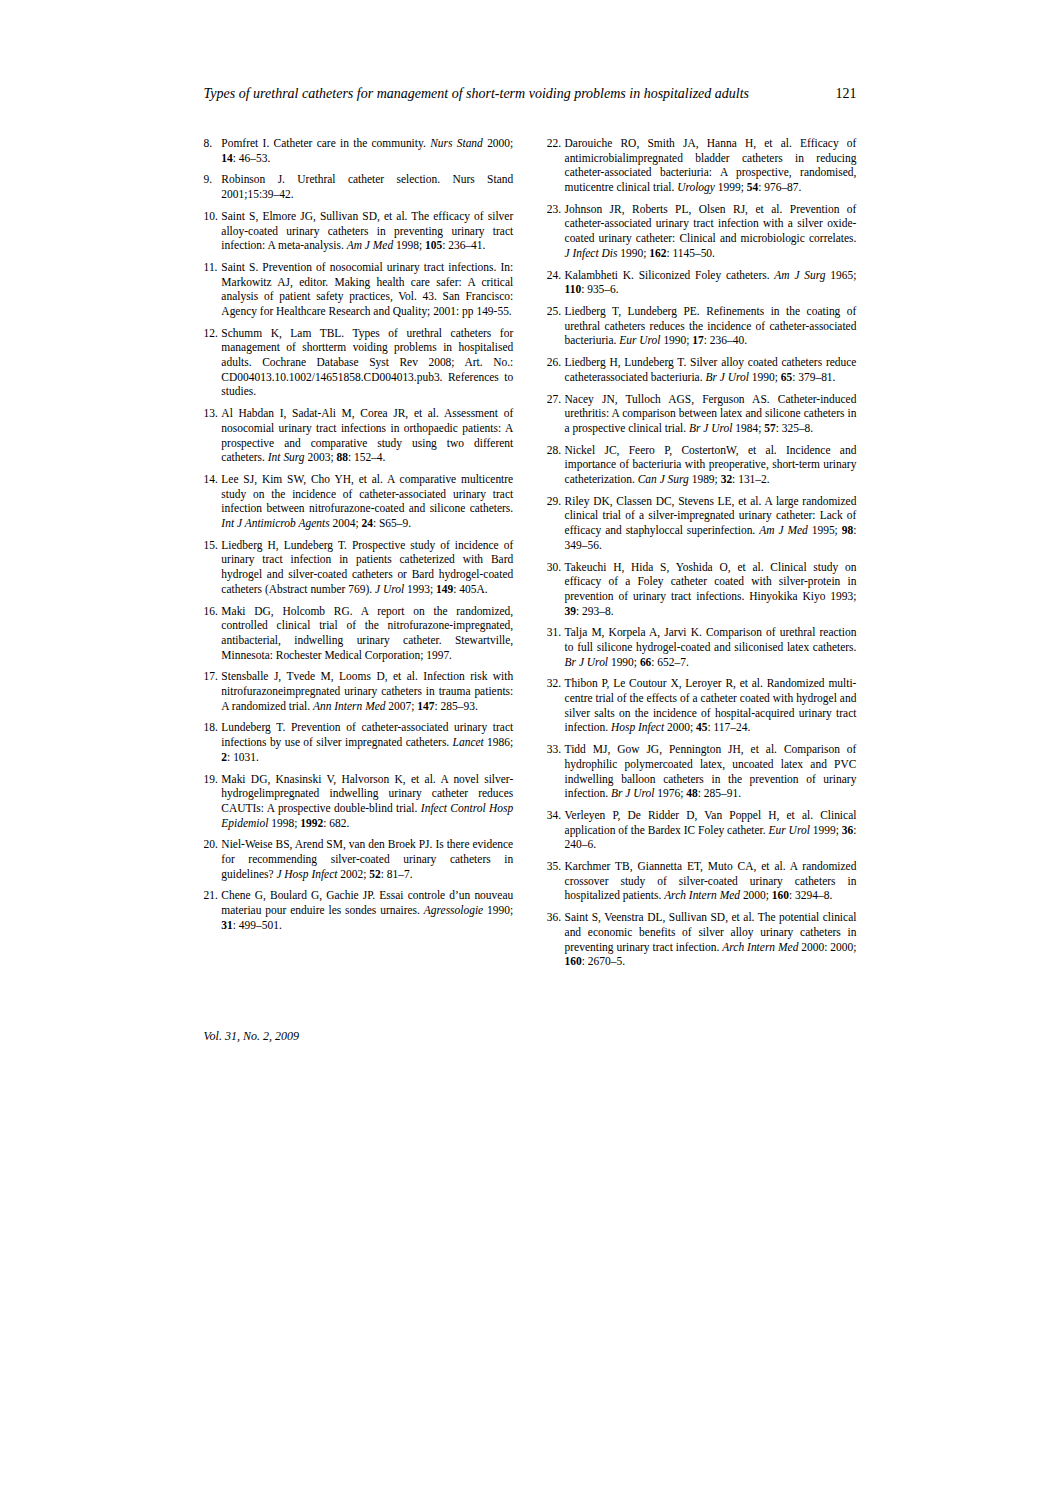Types of urethral catheters for management of short-term voiding problems in hospitalized adults 121
8. Pomfret I. Catheter care in the community. Nurs Stand 2000; 14: 46–53.
9. Robinson J. Urethral catheter selection. Nurs Stand 2001;15:39–42.
10. Saint S, Elmore JG, Sullivan SD, et al. The efficacy of silver alloy-coated urinary catheters in preventing urinary tract infection: A meta-analysis. Am J Med 1998; 105: 236–41.
11. Saint S. Prevention of nosocomial urinary tract infections. In: Markowitz AJ, editor. Making health care safer: A critical analysis of patient safety practices, Vol. 43. San Francisco: Agency for Healthcare Research and Quality; 2001: pp 149-55.
12. Schumm K, Lam TBL. Types of urethral catheters for management of shortterm voiding problems in hospitalised adults. Cochrane Database Syst Rev 2008; Art. No.: CD004013.10.1002/14651858.CD004013.pub3. References to studies.
13. Al Habdan I, Sadat-Ali M, Corea JR, et al. Assessment of nosocomial urinary tract infections in orthopaedic patients: A prospective and comparative study using two different catheters. Int Surg 2003; 88: 152–4.
14. Lee SJ, Kim SW, Cho YH, et al. A comparative multicentre study on the incidence of catheter-associated urinary tract infection between nitrofurazone-coated and silicone catheters. Int J Antimicrob Agents 2004; 24: S65–9.
15. Liedberg H, Lundeberg T. Prospective study of incidence of urinary tract infection in patients catheterized with Bard hydrogel and silver-coated catheters or Bard hydrogel-coated catheters (Abstract number 769). J Urol 1993; 149: 405A.
16. Maki DG, Holcomb RG. A report on the randomized, controlled clinical trial of the nitrofurazone-impregnated, antibacterial, indwelling urinary catheter. Stewartville, Minnesota: Rochester Medical Corporation; 1997.
17. Stensballe J, Tvede M, Looms D, et al. Infection risk with nitrofurazoneimpregnated urinary catheters in trauma patients: A randomized trial. Ann Intern Med 2007; 147: 285–93.
18. Lundeberg T. Prevention of catheter-associated urinary tract infections by use of silver impregnated catheters. Lancet 1986; 2: 1031.
19. Maki DG, Knasinski V, Halvorson K, et al. A novel silver-hydrogelimpregnated indwelling urinary catheter reduces CAUTIs: A prospective double-blind trial. Infect Control Hosp Epidemiol 1998; 1992: 682.
20. Niel-Weise BS, Arend SM, van den Broek PJ. Is there evidence for recommending silver-coated urinary catheters in guidelines? J Hosp Infect 2002; 52: 81–7.
21. Chene G, Boulard G, Gachie JP. Essai controle d’un nouveau materiau pour enduire les sondes urnaires. Agressologie 1990; 31: 499–501.
22. Darouiche RO, Smith JA, Hanna H, et al. Efficacy of antimicrobialimpregnated bladder catheters in reducing catheter-associated bacteriuria: A prospective, randomised, muticentre clinical trial. Urology 1999; 54: 976–87.
23. Johnson JR, Roberts PL, Olsen RJ, et al. Prevention of catheter-associated urinary tract infection with a silver oxide-coated urinary catheter: Clinical and microbiologic correlates. J Infect Dis 1990; 162: 1145–50.
24. Kalambheti K. Siliconized Foley catheters. Am J Surg 1965; 110: 935–6.
25. Liedberg T, Lundeberg PE. Refinements in the coating of urethral catheters reduces the incidence of catheter-associated bacteriuria. Eur Urol 1990; 17: 236–40.
26. Liedberg H, Lundeberg T. Silver alloy coated catheters reduce catheterassociated bacteriuria. Br J Urol 1990; 65: 379–81.
27. Nacey JN, Tulloch AGS, Ferguson AS. Catheter-induced urethritis: A comparison between latex and silicone catheters in a prospective clinical trial. Br J Urol 1984; 57: 325–8.
28. Nickel JC, Feero P, CostertonW, et al. Incidence and importance of bacteriuria with preoperative, short-term urinary catheterization. Can J Surg 1989; 32: 131–2.
29. Riley DK, Classen DC, Stevens LE, et al. A large randomized clinical trial of a silver-impregnated urinary catheter: Lack of efficacy and staphyloccal superinfection. Am J Med 1995; 98: 349–56.
30. Takeuchi H, Hida S, Yoshida O, et al. Clinical study on efficacy of a Foley catheter coated with silver-protein in prevention of urinary tract infections. Hinyokika Kiyo 1993; 39: 293–8.
31. Talja M, Korpela A, Jarvi K. Comparison of urethral reaction to full silicone hydrogel-coated and siliconised latex catheters. Br J Urol 1990; 66: 652–7.
32. Thibon P, Le Coutour X, Leroyer R, et al. Randomized multi-centre trial of the effects of a catheter coated with hydrogel and silver salts on the incidence of hospital-acquired urinary tract infection. Hosp Infect 2000; 45: 117–24.
33. Tidd MJ, Gow JG, Pennington JH, et al. Comparison of hydrophilic polymercoated latex, uncoated latex and PVC indwelling balloon catheters in the prevention of urinary infection. Br J Urol 1976; 48: 285–91.
34. Verleyen P, De Ridder D, Van Poppel H, et al. Clinical application of the Bardex IC Foley catheter. Eur Urol 1999; 36: 240–6.
35. Karchmer TB, Giannetta ET, Muto CA, et al. A randomized crossover study of silver-coated urinary catheters in hospitalized patients. Arch Intern Med 2000; 160: 3294–8.
36. Saint S, Veenstra DL, Sullivan SD, et al. The potential clinical and economic benefits of silver alloy urinary catheters in preventing urinary tract infection. Arch Intern Med 2000: 2000; 160: 2670–5.
Vol. 31, No. 2, 2009